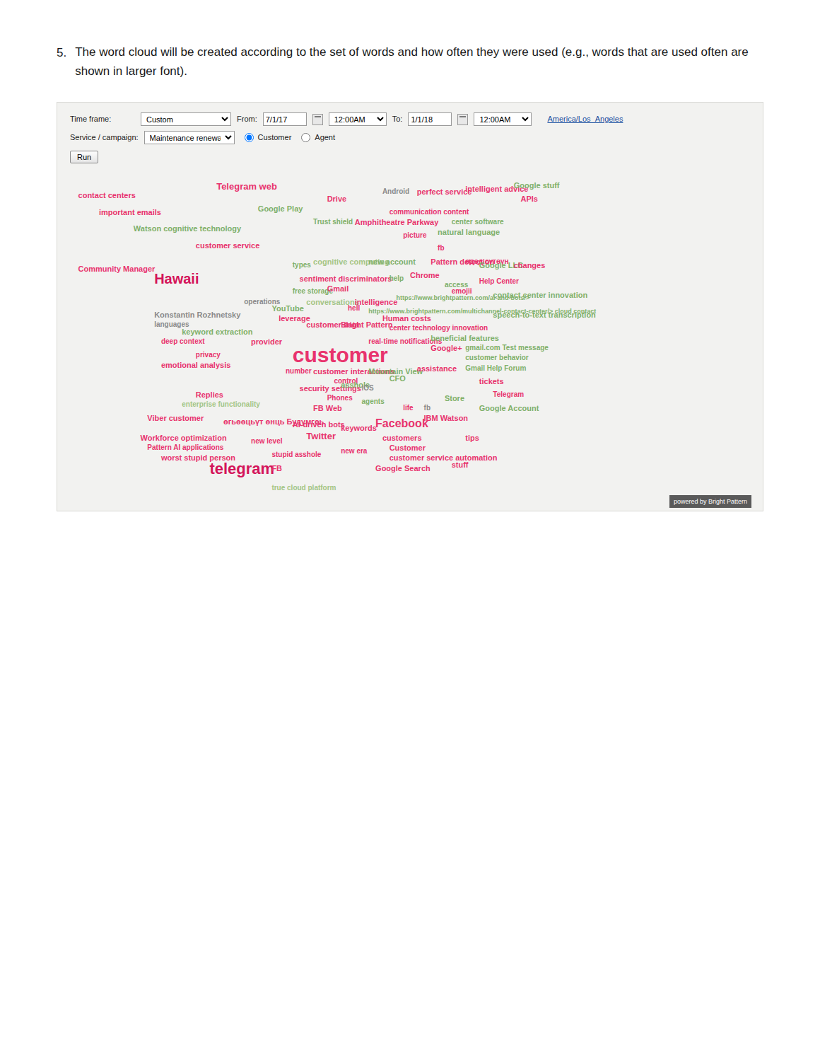5.
The word cloud will be created according to the set of words and how often they were used (e.g., words that are used often are shown in larger font).
Time frame: Custom From: 12:00AM To: 12:00AM America/Los_Angeles
Service / campaign: Maintenance renewal SI Customer Agent
Run
contact centers important emails Watson cognitive technology customer service Telegram web Google Play Drive Trust shield Amphitheatre Parkway Android perfect service communication content center software intelligent advice Google stuff APIs picture natural language fb өдөд сүтөүн Community Manager Hawaii types cognitive computing new account sentiment discriminators help Chrome Pattern detection Google LLC changes access Help Center contact center innovation free storage Gmail emojii operations YouTube conversations intelligence https://www.brightpattern.com/ai-and-bots/> https://www.brightpattern.com/multichannel-contact-center/> cloud contact hell Human costs speech-to-text transcription Konstantin Rozhnetsky leverage customer data Bright Pattern center technology innovation languages keyword extraction deep context provider real-time notifications beneficial features Google+ gmail.com Test message customer privacy emotional analysis customer behavior Gmail Help Forum number customer interactions Mountain View assistance control security settings asshole iOS CFO tickets Phones agents Store Telegram Replies enterprise functionality FB Web life fb Google Account IBM Watson Viber customer өгьөөцьүт өнць Будүмгөь AI-driven bots keywords Facebook Twitter Workforce optimization new level customers tips Pattern AI applications worst stupid person stupid asshole new era Customer customer service automation telegram FB Google Search stuff true cloud platform
powered by Bright Pattern